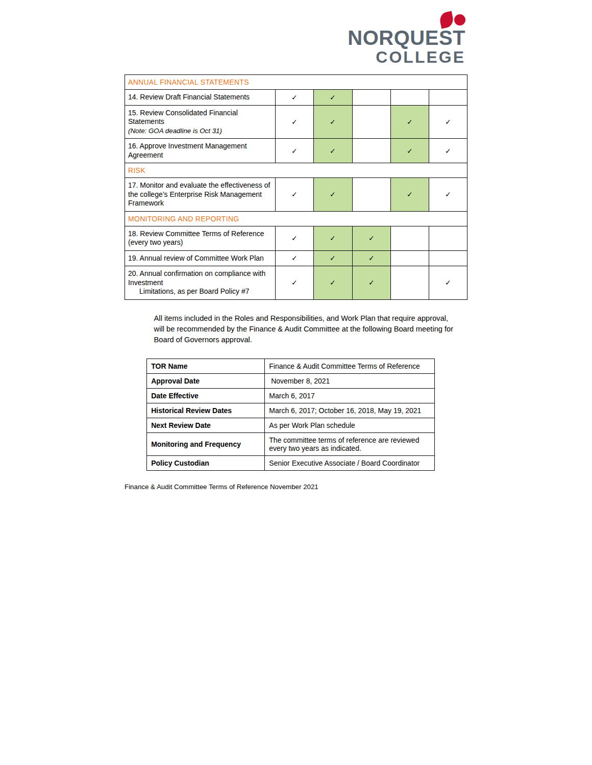NORQUEST COLLEGE
| ANNUAL FINANCIAL STATEMENTS |
| 14. Review Draft Financial Statements | ✓ | ✓ | | | |
| 15. Review Consolidated Financial Statements (Note: GOA deadline is Oct 31) | ✓ | ✓ | | ✓ | ✓ |
| 16. Approve Investment Management Agreement | ✓ | ✓ | | ✓ | ✓ |
| RISK |
| 17. Monitor and evaluate the effectiveness of the college’s Enterprise Risk Management Framework | ✓ | ✓ | | ✓ | ✓ |
| MONITORING AND REPORTING |
| 18. Review Committee Terms of Reference (every two years) | ✓ | ✓ | ✓ | | |
| 19. Annual review of Committee Work Plan | ✓ | ✓ | ✓ | | |
| 20. Annual confirmation on compliance with Investment Limitations, as per Board Policy #7 | ✓ | ✓ | ✓ | | ✓ |
All items included in the Roles and Responsibilities, and Work Plan that require approval, will be recommended by the Finance & Audit Committee at the following Board meeting for Board of Governors approval.
| TOR Name | Finance & Audit Committee Terms of Reference |
| Approval Date | November 8, 2021 |
| Date Effective | March 6, 2017 |
| Historical Review Dates | March 6, 2017; October 16, 2018, May 19, 2021 |
| Next Review Date | As per Work Plan schedule |
| Monitoring and Frequency | The committee terms of reference are reviewed every two years as indicated. |
| Policy Custodian | Senior Executive Associate / Board Coordinator |
Finance & Audit Committee Terms of Reference November 2021